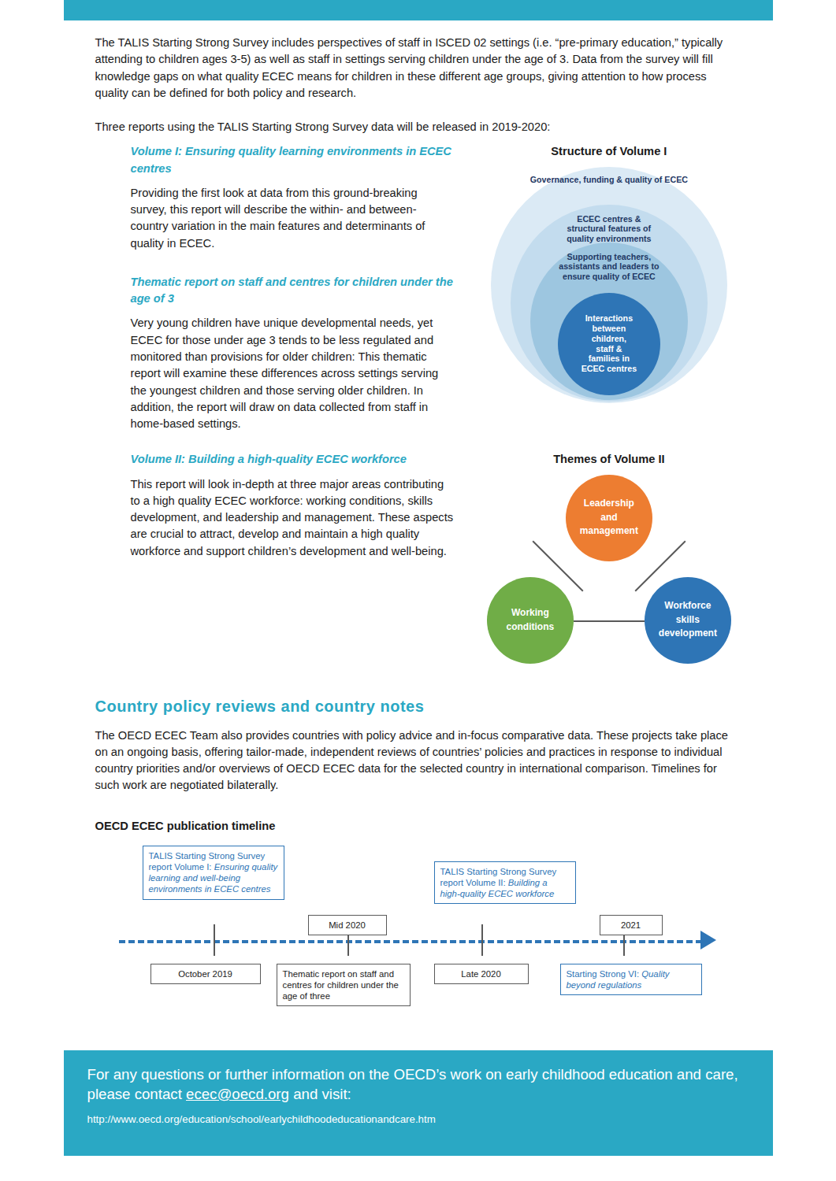The TALIS Starting Strong Survey includes perspectives of staff in ISCED 02 settings (i.e. “pre-primary education,” typically attending to children ages 3-5) as well as staff in settings serving children under the age of 3. Data from the survey will fill knowledge gaps on what quality ECEC means for children in these different age groups, giving attention to how process quality can be defined for both policy and research.
Three reports using the TALIS Starting Strong Survey data will be released in 2019-2020:
Volume I: Ensuring quality learning environments in ECEC centres
Providing the first look at data from this ground-breaking survey, this report will describe the within- and between-country variation in the main features and determinants of quality in ECEC.
Thematic report on staff and centres for children under the age of 3
Very young children have unique developmental needs, yet ECEC for those under age 3 tends to be less regulated and monitored than provisions for older children: This thematic report will examine these differences across settings serving the youngest children and those serving older children. In addition, the report will draw on data collected from staff in home-based settings.
Structure of Volume I
Governance, funding & quality of ECEC
ECEC centres &
structural features of
quality environments
Supporting teachers,
assistants and leaders to
ensure quality of ECEC
Interactions
between
children,
staff &
families in
ECEC centres
Volume II: Building a high-quality ECEC workforce
This report will look in-depth at three major areas contributing to a high quality ECEC workforce: working conditions, skills development, and leadership and management. These aspects are crucial to attract, develop and maintain a high quality workforce and support children’s development and well-being.
Themes of Volume II
Leadership
and
management
Working
conditions
Workforce
skills
development
Country policy reviews and country notes
The OECD ECEC Team also provides countries with policy advice and in-focus comparative data. These projects take place on an ongoing basis, offering tailor-made, independent reviews of countries’ policies and practices in response to individual country priorities and/or overviews of OECD ECEC data for the selected country in international comparison. Timelines for such work are negotiated bilaterally.
OECD ECEC publication timeline
TALIS Starting Strong Survey report Volume I: Ensuring quality learning and well-being environments in ECEC centres
Mid 2020
TALIS Starting Strong Survey report Volume II: Building a high-quality ECEC workforce
2021
October 2019
Thematic report on staff and centres for children under the age of three
Late 2020
Starting Strong VI: Quality beyond regulations
For any questions or further information on the OECD’s work on early childhood education and care, please contact ecec@oecd.org and visit:
http://www.oecd.org/education/school/earlychildhoodeducationandcare.htm